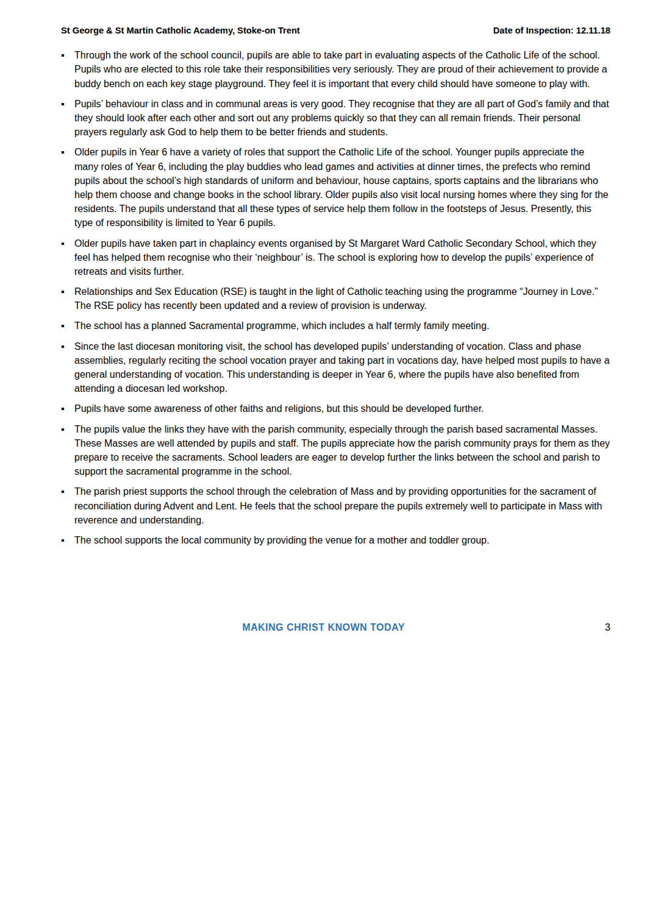St George & St Martin Catholic Academy, Stoke-on Trent Date of Inspection: 12.11.18
Through the work of the school council, pupils are able to take part in evaluating aspects of the Catholic Life of the school. Pupils who are elected to this role take their responsibilities very seriously. They are proud of their achievement to provide a buddy bench on each key stage playground. They feel it is important that every child should have someone to play with.
Pupils’ behaviour in class and in communal areas is very good. They recognise that they are all part of God’s family and that they should look after each other and sort out any problems quickly so that they can all remain friends. Their personal prayers regularly ask God to help them to be better friends and students.
Older pupils in Year 6 have a variety of roles that support the Catholic Life of the school. Younger pupils appreciate the many roles of Year 6, including the play buddies who lead games and activities at dinner times, the prefects who remind pupils about the school’s high standards of uniform and behaviour, house captains, sports captains and the librarians who help them choose and change books in the school library. Older pupils also visit local nursing homes where they sing for the residents. The pupils understand that all these types of service help them follow in the footsteps of Jesus. Presently, this type of responsibility is limited to Year 6 pupils.
Older pupils have taken part in chaplaincy events organised by St Margaret Ward Catholic Secondary School, which they feel has helped them recognise who their ‘neighbour’ is. The school is exploring how to develop the pupils’ experience of retreats and visits further.
Relationships and Sex Education (RSE) is taught in the light of Catholic teaching using the programme “Journey in Love.” The RSE policy has recently been updated and a review of provision is underway.
The school has a planned Sacramental programme, which includes a half termly family meeting.
Since the last diocesan monitoring visit, the school has developed pupils’ understanding of vocation. Class and phase assemblies, regularly reciting the school vocation prayer and taking part in vocations day, have helped most pupils to have a general understanding of vocation. This understanding is deeper in Year 6, where the pupils have also benefited from attending a diocesan led workshop.
Pupils have some awareness of other faiths and religions, but this should be developed further.
The pupils value the links they have with the parish community, especially through the parish based sacramental Masses. These Masses are well attended by pupils and staff. The pupils appreciate how the parish community prays for them as they prepare to receive the sacraments. School leaders are eager to develop further the links between the school and parish to support the sacramental programme in the school.
The parish priest supports the school through the celebration of Mass and by providing opportunities for the sacrament of reconciliation during Advent and Lent. He feels that the school prepare the pupils extremely well to participate in Mass with reverence and understanding.
The school supports the local community by providing the venue for a mother and toddler group.
MAKING CHRIST KNOWN TODAY 3